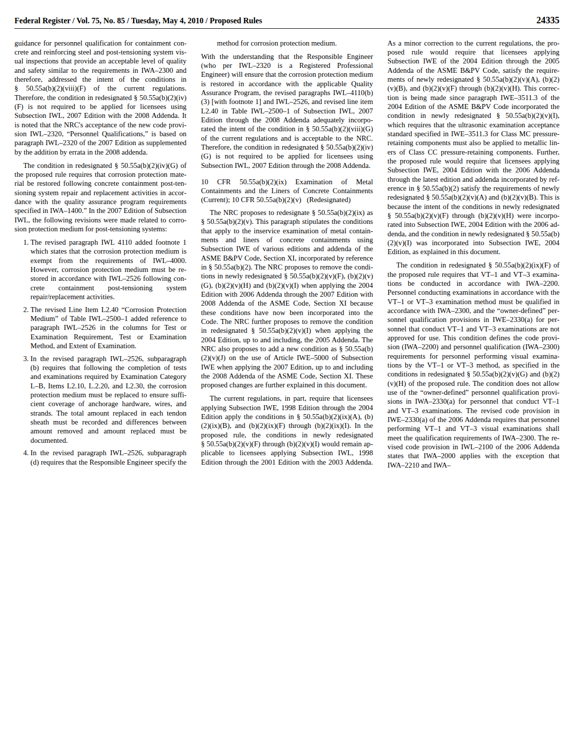Federal Register / Vol. 75, No. 85 / Tuesday, May 4, 2010 / Proposed Rules
24335
guidance for personnel qualification for containment concrete and reinforcing steel and post-tensioning system visual inspections that provide an acceptable level of quality and safety similar to the requirements in IWA–2300 and therefore, addressed the intent of the conditions in § 50.55a(b)(2)(viii)(F) of the current regulations. Therefore, the condition in redesignated § 50.55a(b)(2)(iv)(F) is not required to be applied for licensees using Subsection IWL, 2007 Edition with the 2008 Addenda. It is noted that the NRC's acceptance of the new code provision IWL–2320, “Personnel Qualifications,” is based on paragraph IWL–2320 of the 2007 Edition as supplemented by the addition by errata in the 2008 addenda.
The condition in redesignated § 50.55a(b)(2)(iv)(G) of the proposed rule requires that corrosion protection material be restored following concrete containment post-tensioning system repair and replacement activities in accordance with the quality assurance program requirements specified in IWA–1400.” In the 2007 Edition of Subsection IWL, the following revisions were made related to corrosion protection medium for post-tensioning systems:
The revised paragraph IWL 4110 added footnote 1 which states that the corrosion protection medium is exempt from the requirements of IWL–4000. However, corrosion protection medium must be restored in accordance with IWL–2526 following concrete containment post-tensioning system repair/replacement activities.
The revised Line Item L2.40 “Corrosion Protection Medium” of Table IWL–2500–1 added reference to paragraph IWL–2526 in the columns for Test or Examination Requirement, Test or Examination Method, and Extent of Examination.
In the revised paragraph IWL–2526, subparagraph (b) requires that following the completion of tests and examinations required by Examination Category L–B, Items L2.10, L.2.20, and L2.30, the corrosion protection medium must be replaced to ensure sufficient coverage of anchorage hardware, wires, and strands. The total amount replaced in each tendon sheath must be recorded and differences between amount removed and amount replaced must be documented.
In the revised paragraph IWL–2526, subparagraph (d) requires that the Responsible Engineer specify the method for corrosion protection medium.
With the understanding that the Responsible Engineer (who per IWL–2320 is a Registered Professional Engineer) will ensure that the corrosion protection medium is restored in accordance with the applicable Quality Assurance Program, the revised paragraphs IWL–4110(b)(3) [with footnote 1] and IWL–2526, and revised line item L2.40 in Table IWL–2500–1 of Subsection IWL, 2007 Edition through the 2008 Addenda adequately incorporated the intent of the condition in § 50.55a(b)(2)(viii)(G) of the current regulations and is acceptable to the NRC. Therefore, the condition in redesignated § 50.55a(b)(2)(iv)(G) is not required to be applied for licensees using Subsection IWL, 2007 Edition through the 2008 Addenda.
10 CFR 50.55a(b)(2)(ix) Examination of Metal Containments and the Liners of Concrete Containments (Current); 10 CFR 50.55a(b)(2)(v) (Redesignated)
The NRC proposes to redesignate § 50.55a(b)(2)(ix) as § 50.55a(b)(2)(v). This paragraph stipulates the conditions that apply to the inservice examination of metal containments and liners of concrete containments using Subsection IWE of various editions and addenda of the ASME B&PV Code, Section XI, incorporated by reference in § 50.55a(b)(2). The NRC proposes to remove the conditions in newly redesignated § 50.55a(b)(2)(v)(F), (b)(2)(v)(G), (b)(2)(v)(H) and (b)(2)(v)(I) when applying the 2004 Edition with 2006 Addenda through the 2007 Edition with 2008 Addenda of the ASME Code, Section XI because these conditions have now been incorporated into the Code. The NRC further proposes to remove the condition in redesignated § 50.55a(b)(2)(v)(I) when applying the 2004 Edition, up to and including, the 2005 Addenda. The NRC also proposes to add a new condition as § 50.55a(b)(2)(v)(J) on the use of Article IWE–5000 of Subsection IWE when applying the 2007 Edition, up to and including the 2008 Addenda of the ASME Code, Section XI. These proposed changes are further explained in this document.
The current regulations, in part, require that licensees applying Subsection IWE, 1998 Edition through the 2004 Edition apply the conditions in § 50.55a(b)(2)(ix)(A), (b)(2)(ix)(B), and (b)(2)(ix)(F) through (b)(2)(ix)(I). In the proposed rule, the conditions in newly redesignated § 50.55a(b)(2)(v)(F) through (b)(2)(v)(I) would remain applicable to licensees applying Subsection IWL, 1998 Edition through the 2001 Edition with the 2003 Addenda. As a minor correction to the current regulations, the proposed rule would require that licensees applying Subsection IWE of the 2004 Edition through the 2005 Addenda of the ASME B&PV Code, satisfy the requirements of newly redesignated § 50.55a(b)(2)(v)(A), (b)(2)(v)(B), and (b)(2)(v)(F) through (b)(2)(v)(H). This correction is being made since paragraph IWE–3511.3 of the 2004 Edition of the ASME B&PV Code incorporated the condition in newly redesignated § 50.55a(b)(2)(v)(I), which requires that the ultrasonic examination acceptance standard specified in IWE–3511.3 for Class MC pressure-retaining components must also be applied to metallic liners of Class CC pressure-retaining components. Further, the proposed rule would require that licensees applying Subsection IWE, 2004 Edition with the 2006 Addenda through the latest edition and addenda incorporated by reference in § 50.55a(b)(2) satisfy the requirements of newly redesignated § 50.55a(b)(2)(v)(A) and (b)(2)(v)(B). This is because the intent of the conditions in newly redesignated § 50.55a(b)(2)(v)(F) through (b)(2)(v)(H) were incorporated into Subsection IWE, 2004 Edition with the 2006 addenda, and the condition in newly redesignated § 50.55a(b)(2)(v)(I) was incorporated into Subsection IWE, 2004 Edition, as explained in this document.
The condition in redesignated § 50.55a(b)(2)(ix)(F) of the proposed rule requires that VT–1 and VT–3 examinations be conducted in accordance with IWA–2200. Personnel conducting examinations in accordance with the VT–1 or VT–3 examination method must be qualified in accordance with IWA–2300, and the “owner-defined” personnel qualification provisions in IWE–2330(a) for personnel that conduct VT–1 and VT–3 examinations are not approved for use. This condition defines the code provision (IWA–2200) and personnel qualification (IWA–2300) requirements for personnel performing visual examinations by the VT–1 or VT–3 method, as specified in the conditions in redesignated § 50.55a(b)(2)(v)(G) and (b)(2)(v)(H) of the proposed rule. The condition does not allow use of the “owner-defined” personnel qualification provisions in IWA–2330(a) for personnel that conduct VT–1 and VT–3 examinations. The revised code provision in IWE–2330(a) of the 2006 Addenda requires that personnel performing VT–1 and VT–3 visual examinations shall meet the qualification requirements of IWA–2300. The revised code provision in IWL–2100 of the 2006 Addenda states that IWA–2000 applies with the exception that IWA–2210 and IWA–